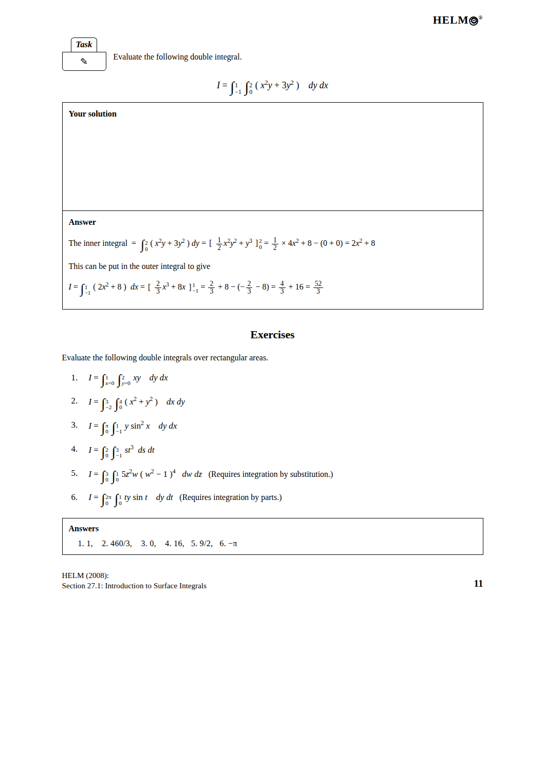HELM⚙®
Task
✎
Evaluate the following double integral.
I = ∫1−1 ∫20 ( x2y + 3y2 ) dy dx
Your solution
Answer
The inner integral = ∫20 ( x2y + 3y2 ) dy = [ 12 x2y2 + y3 ] 20 = 12 × 4x2 + 8 − (0 + 0) = 2x2 + 8
This can be put in the outer integral to give
I = ∫1−1 ( 2x2 + 8 ) dx = [ 23 x3 + 8x ] 1−1 = 23 + 8 − (−23 − 8) = 43 + 16 = 523
Exercises
Evaluate the following double integrals over rectangular areas.
I = ∫1 x=0 ∫2 y=0 xy dy dx
I = ∫3−2 ∫40 ( x2 + y2 ) dx dy
I = ∫π 0 ∫1−1 y sin2 x dy dx
I = ∫20 ∫3−1 st3 ds dt
I = ∫30 ∫10 5z2w ( w2 − 1 )4 dw dz (Requires integration by substitution.)
I = ∫2π 0 ∫10 ty sin t dy dt (Requires integration by parts.)
Answers
1. 1, 2. 460/3, 3. 0, 4. 16, 5. 9/2, 6. −π
HELM (2008):
Section 27.1: Introduction to Surface Integrals
11